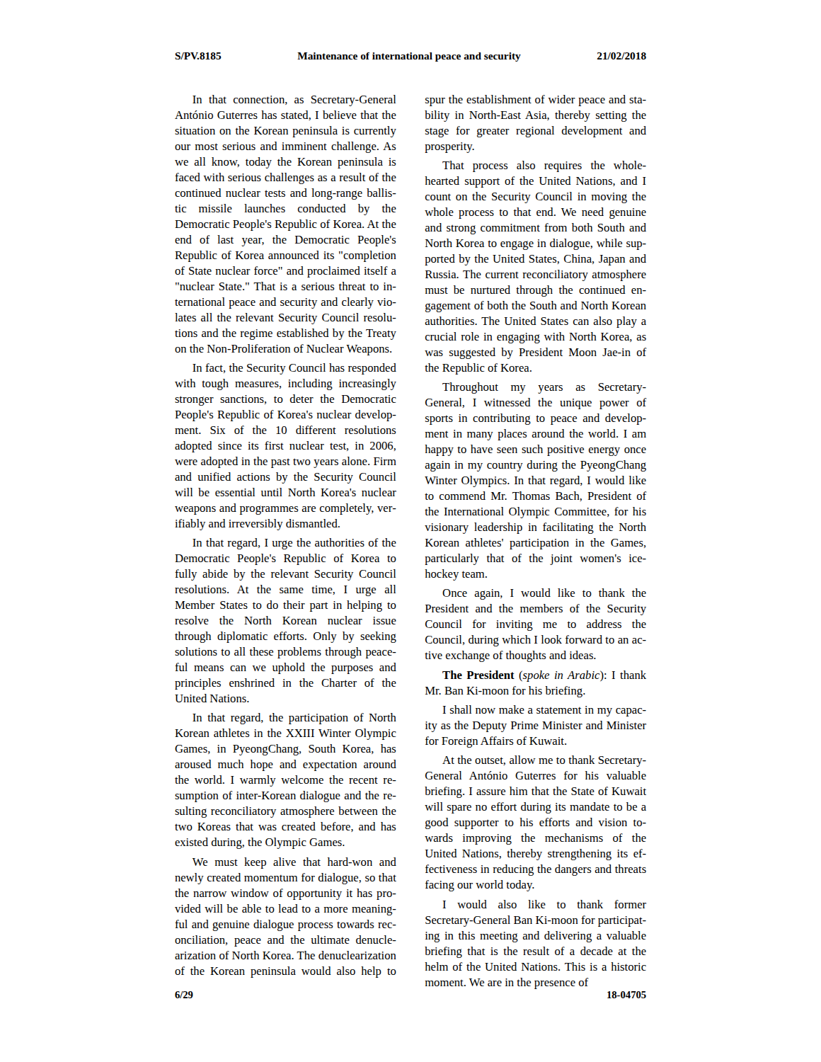S/PV.8185
Maintenance of international peace and security
21/02/2018
In that connection, as Secretary-General António Guterres has stated, I believe that the situation on the Korean peninsula is currently our most serious and imminent challenge. As we all know, today the Korean peninsula is faced with serious challenges as a result of the continued nuclear tests and long-range ballistic missile launches conducted by the Democratic People's Republic of Korea. At the end of last year, the Democratic People's Republic of Korea announced its "completion of State nuclear force" and proclaimed itself a "nuclear State." That is a serious threat to international peace and security and clearly violates all the relevant Security Council resolutions and the regime established by the Treaty on the Non-Proliferation of Nuclear Weapons.
In fact, the Security Council has responded with tough measures, including increasingly stronger sanctions, to deter the Democratic People's Republic of Korea's nuclear development. Six of the 10 different resolutions adopted since its first nuclear test, in 2006, were adopted in the past two years alone. Firm and unified actions by the Security Council will be essential until North Korea's nuclear weapons and programmes are completely, verifiably and irreversibly dismantled.
In that regard, I urge the authorities of the Democratic People's Republic of Korea to fully abide by the relevant Security Council resolutions. At the same time, I urge all Member States to do their part in helping to resolve the North Korean nuclear issue through diplomatic efforts. Only by seeking solutions to all these problems through peaceful means can we uphold the purposes and principles enshrined in the Charter of the United Nations.
In that regard, the participation of North Korean athletes in the XXIII Winter Olympic Games, in PyeongChang, South Korea, has aroused much hope and expectation around the world. I warmly welcome the recent resumption of inter-Korean dialogue and the resulting reconciliatory atmosphere between the two Koreas that was created before, and has existed during, the Olympic Games.
We must keep alive that hard-won and newly created momentum for dialogue, so that the narrow window of opportunity it has provided will be able to lead to a more meaningful and genuine dialogue process towards reconciliation, peace and the ultimate denuclearization of North Korea. The denuclearization of the Korean peninsula would also help to spur the establishment of wider peace and stability in North-East Asia, thereby setting the stage for greater regional development and prosperity.
That process also requires the whole-hearted support of the United Nations, and I count on the Security Council in moving the whole process to that end. We need genuine and strong commitment from both South and North Korea to engage in dialogue, while supported by the United States, China, Japan and Russia. The current reconciliatory atmosphere must be nurtured through the continued engagement of both the South and North Korean authorities. The United States can also play a crucial role in engaging with North Korea, as was suggested by President Moon Jae-in of the Republic of Korea.
Throughout my years as Secretary-General, I witnessed the unique power of sports in contributing to peace and development in many places around the world. I am happy to have seen such positive energy once again in my country during the PyeongChang Winter Olympics. In that regard, I would like to commend Mr. Thomas Bach, President of the International Olympic Committee, for his visionary leadership in facilitating the North Korean athletes' participation in the Games, particularly that of the joint women's ice-hockey team.
Once again, I would like to thank the President and the members of the Security Council for inviting me to address the Council, during which I look forward to an active exchange of thoughts and ideas.
The President (spoke in Arabic): I thank Mr. Ban Ki-moon for his briefing.
I shall now make a statement in my capacity as the Deputy Prime Minister and Minister for Foreign Affairs of Kuwait.
At the outset, allow me to thank Secretary-General António Guterres for his valuable briefing. I assure him that the State of Kuwait will spare no effort during its mandate to be a good supporter to his efforts and vision towards improving the mechanisms of the United Nations, thereby strengthening its effectiveness in reducing the dangers and threats facing our world today.
I would also like to thank former Secretary-General Ban Ki-moon for participating in this meeting and delivering a valuable briefing that is the result of a decade at the helm of the United Nations. This is a historic moment. We are in the presence of
6/29
18-04705